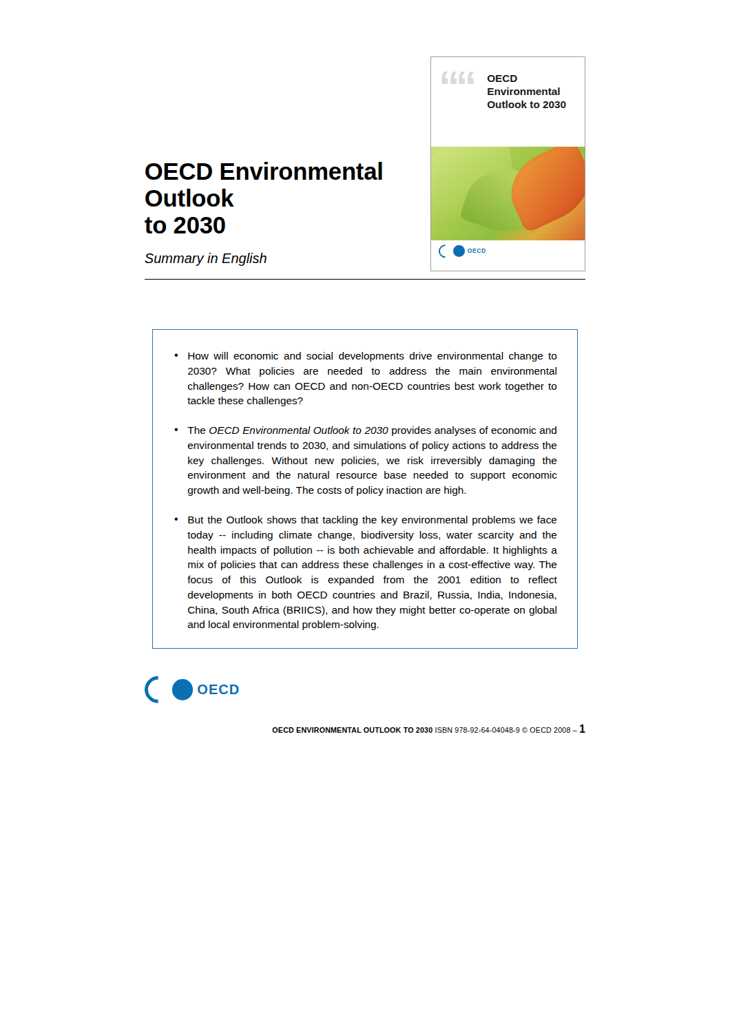OECD Environmental Outlook
to 2030
Summary in English
““
OECD
Environmental
Outlook to 2030
OECD
How will economic and social developments drive environmental change to 2030? What policies are needed to address the main environmental challenges? How can OECD and non-OECD countries best work together to tackle these challenges?
The OECD Environmental Outlook to 2030 provides analyses of economic and environmental trends to 2030, and simulations of policy actions to address the key challenges. Without new policies, we risk irreversibly damaging the environment and the natural resource base needed to support economic growth and well-being. The costs of policy inaction are high.
But the Outlook shows that tackling the key environmental problems we face today -- including climate change, biodiversity loss, water scarcity and the health impacts of pollution -- is both achievable and affordable. It highlights a mix of policies that can address these challenges in a cost-effective way. The focus of this Outlook is expanded from the 2001 edition to reflect developments in both OECD countries and Brazil, Russia, India, Indonesia, China, South Africa (BRIICS), and how they might better co-operate on global and local environmental problem-solving.
OECD
OECD ENVIRONMENTAL OUTLOOK TO 2030 ISBN 978-92-64-04048-9 © OECD 2008 – 1